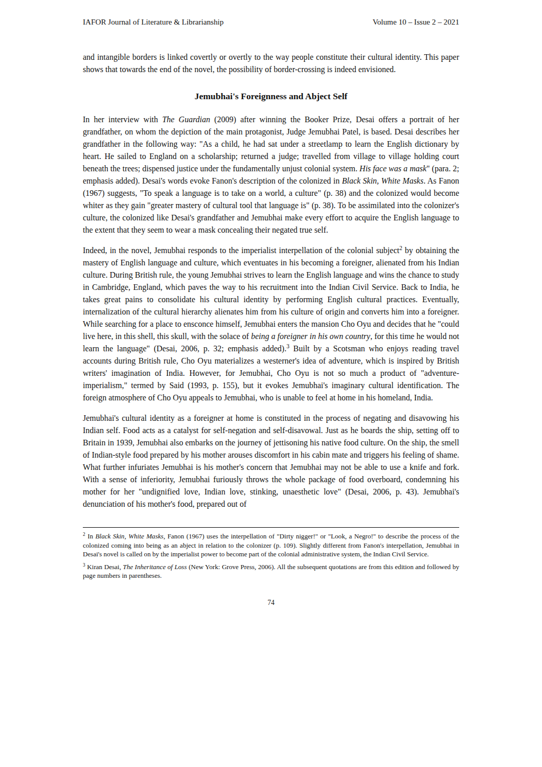IAFOR Journal of Literature & Librarianship Volume 10 – Issue 2 – 2021
and intangible borders is linked covertly or overtly to the way people constitute their cultural identity. This paper shows that towards the end of the novel, the possibility of border-crossing is indeed envisioned.
Jemubhai's Foreignness and Abject Self
In her interview with The Guardian (2009) after winning the Booker Prize, Desai offers a portrait of her grandfather, on whom the depiction of the main protagonist, Judge Jemubhai Patel, is based. Desai describes her grandfather in the following way: "As a child, he had sat under a streetlamp to learn the English dictionary by heart. He sailed to England on a scholarship; returned a judge; travelled from village to village holding court beneath the trees; dispensed justice under the fundamentally unjust colonial system. His face was a mask" (para. 2; emphasis added). Desai's words evoke Fanon's description of the colonized in Black Skin, White Masks. As Fanon (1967) suggests, "To speak a language is to take on a world, a culture" (p. 38) and the colonized would become whiter as they gain "greater mastery of cultural tool that language is" (p. 38). To be assimilated into the colonizer's culture, the colonized like Desai's grandfather and Jemubhai make every effort to acquire the English language to the extent that they seem to wear a mask concealing their negated true self.
Indeed, in the novel, Jemubhai responds to the imperialist interpellation of the colonial subject2 by obtaining the mastery of English language and culture, which eventuates in his becoming a foreigner, alienated from his Indian culture. During British rule, the young Jemubhai strives to learn the English language and wins the chance to study in Cambridge, England, which paves the way to his recruitment into the Indian Civil Service. Back to India, he takes great pains to consolidate his cultural identity by performing English cultural practices. Eventually, internalization of the cultural hierarchy alienates him from his culture of origin and converts him into a foreigner. While searching for a place to ensconce himself, Jemubhai enters the mansion Cho Oyu and decides that he "could live here, in this shell, this skull, with the solace of being a foreigner in his own country, for this time he would not learn the language" (Desai, 2006, p. 32; emphasis added).3 Built by a Scotsman who enjoys reading travel accounts during British rule, Cho Oyu materializes a westerner's idea of adventure, which is inspired by British writers' imagination of India. However, for Jemubhai, Cho Oyu is not so much a product of "adventure-imperialism," termed by Said (1993, p. 155), but it evokes Jemubhai's imaginary cultural identification. The foreign atmosphere of Cho Oyu appeals to Jemubhai, who is unable to feel at home in his homeland, India.
Jemubhai's cultural identity as a foreigner at home is constituted in the process of negating and disavowing his Indian self. Food acts as a catalyst for self-negation and self-disavowal. Just as he boards the ship, setting off to Britain in 1939, Jemubhai also embarks on the journey of jettisoning his native food culture. On the ship, the smell of Indian-style food prepared by his mother arouses discomfort in his cabin mate and triggers his feeling of shame. What further infuriates Jemubhai is his mother's concern that Jemubhai may not be able to use a knife and fork. With a sense of inferiority, Jemubhai furiously throws the whole package of food overboard, condemning his mother for her "undignified love, Indian love, stinking, unaesthetic love" (Desai, 2006, p. 43). Jemubhai's denunciation of his mother's food, prepared out of
2 In Black Skin, White Masks, Fanon (1967) uses the interpellation of "Dirty nigger!" or "Look, a Negro!" to describe the process of the colonized coming into being as an abject in relation to the colonizer (p. 109). Slightly different from Fanon's interpellation, Jemubhai in Desai's novel is called on by the imperialist power to become part of the colonial administrative system, the Indian Civil Service.
3 Kiran Desai, The Inheritance of Loss (New York: Grove Press, 2006). All the subsequent quotations are from this edition and followed by page numbers in parentheses.
74